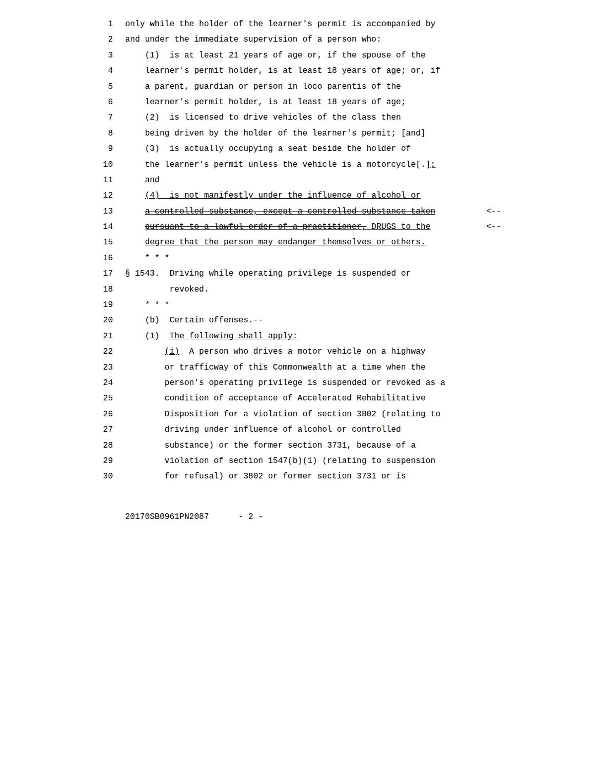1only while the holder of the learner's permit is accompanied by
2and under the immediate supervision of a person who:
3(1) is at least 21 years of age or, if the spouse of the
4learner's permit holder, is at least 18 years of age; or, if
5a parent, guardian or person in loco parentis of the
6learner's permit holder, is at least 18 years of age;
7(2) is licensed to drive vehicles of the class then
8being driven by the holder of the learner's permit; [and]
9(3) is actually occupying a seat beside the holder of
10the learner's permit unless the vehicle is a motorcycle[.];
11 and
12(4) is not manifestly under the influence of alcohol or
13 a controlled substance, except a controlled substance taken<--
14 pursuant to a lawful order of a practitioner, DRUGS to the<--
15 degree that the person may endanger themselves or others.
16 * * *
17§ 1543. Driving while operating privilege is suspended or
18 revoked.
19 * * *
20 (b) Certain offenses.--
21(1) The following shall apply:
22(i) A person who drives a motor vehicle on a highway
23or trafficway of this Commonwealth at a time when the
24person's operating privilege is suspended or revoked as a
25condition of acceptance of Accelerated Rehabilitative
26 Disposition for a violation of section 3802 (relating to
27driving under influence of alcohol or controlled
28substance) or the former section 3731, because of a
29violation of section 1547(b)(1) (relating to suspension
30for refusal) or 3802 or former section 3731 or is
20170SB0961PN2087- 2 -